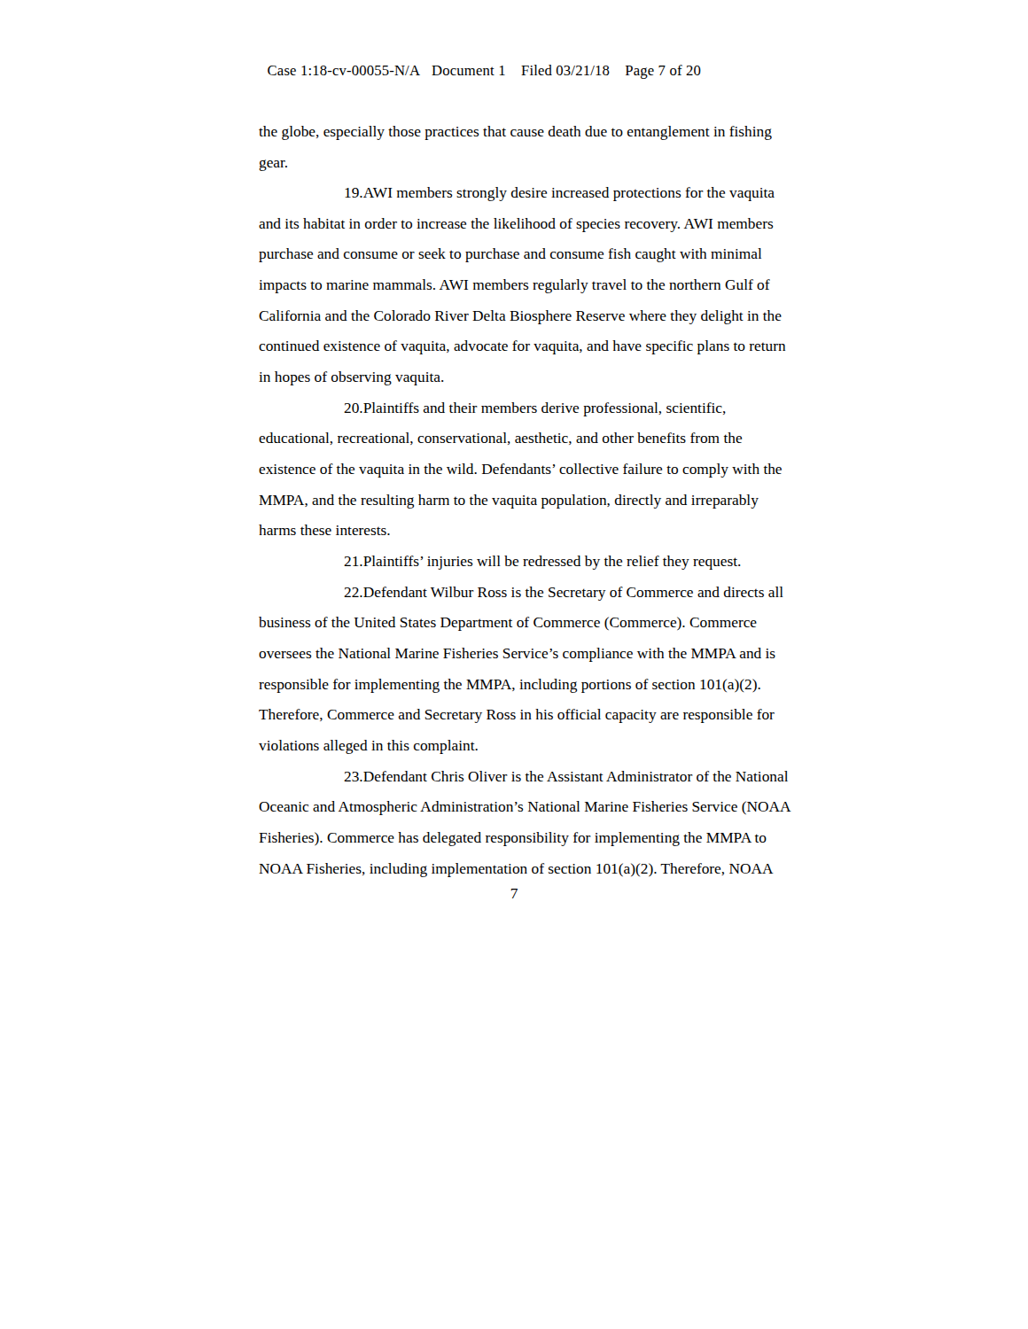Case 1:18-cv-00055-N/A Document 1 Filed 03/21/18 Page 7 of 20
the globe, especially those practices that cause death due to entanglement in fishing gear.
19. AWI members strongly desire increased protections for the vaquita and its habitat in order to increase the likelihood of species recovery. AWI members purchase and consume or seek to purchase and consume fish caught with minimal impacts to marine mammals. AWI members regularly travel to the northern Gulf of California and the Colorado River Delta Biosphere Reserve where they delight in the continued existence of vaquita, advocate for vaquita, and have specific plans to return in hopes of observing vaquita.
20. Plaintiffs and their members derive professional, scientific, educational, recreational, conservational, aesthetic, and other benefits from the existence of the vaquita in the wild. Defendants’ collective failure to comply with the MMPA, and the resulting harm to the vaquita population, directly and irreparably harms these interests.
21. Plaintiffs’ injuries will be redressed by the relief they request.
22. Defendant Wilbur Ross is the Secretary of Commerce and directs all business of the United States Department of Commerce (Commerce). Commerce oversees the National Marine Fisheries Service’s compliance with the MMPA and is responsible for implementing the MMPA, including portions of section 101(a)(2). Therefore, Commerce and Secretary Ross in his official capacity are responsible for violations alleged in this complaint.
23. Defendant Chris Oliver is the Assistant Administrator of the National Oceanic and Atmospheric Administration’s National Marine Fisheries Service (NOAA Fisheries). Commerce has delegated responsibility for implementing the MMPA to NOAA Fisheries, including implementation of section 101(a)(2). Therefore, NOAA
7